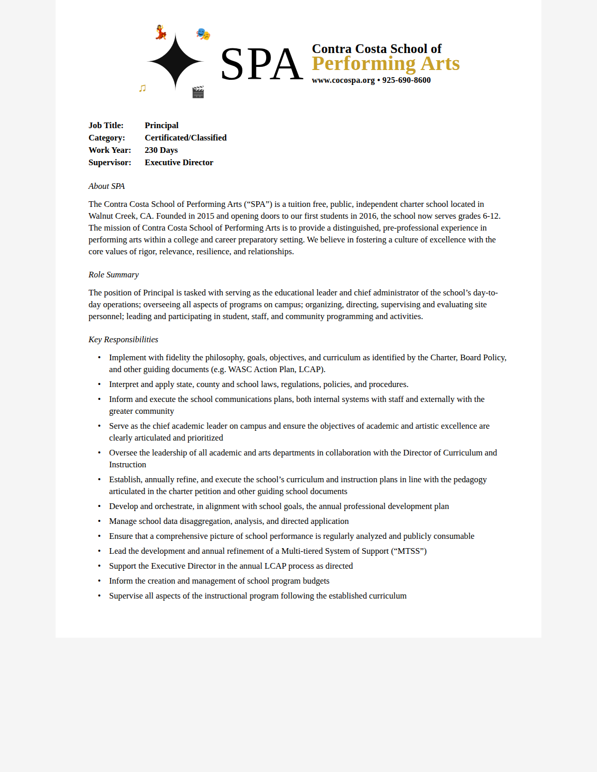✦ 💃 🎭 ♫ 🎬
SPA
Contra Costa School of
Performing Arts
www.cocospa.org • 925-690-8600
| Job Title: | Principal |
| Category: | Certificated/Classified |
| Work Year: | 230 Days |
| Supervisor: | Executive Director |
About SPA
The Contra Costa School of Performing Arts (“SPA”) is a tuition free, public, independent charter school located in Walnut Creek, CA. Founded in 2015 and opening doors to our first students in 2016, the school now serves grades 6-12. The mission of Contra Costa School of Performing Arts is to provide a distinguished, pre-professional experience in performing arts within a college and career preparatory setting. We believe in fostering a culture of excellence with the core values of rigor, relevance, resilience, and relationships.
Role Summary
The position of Principal is tasked with serving as the educational leader and chief administrator of the school’s day-to-day operations; overseeing all aspects of programs on campus; organizing, directing, supervising and evaluating site personnel; leading and participating in student, staff, and community programming and activities.
Key Responsibilities
Implement with fidelity the philosophy, goals, objectives, and curriculum as identified by the Charter, Board Policy, and other guiding documents (e.g. WASC Action Plan, LCAP).
Interpret and apply state, county and school laws, regulations, policies, and procedures.
Inform and execute the school communications plans, both internal systems with staff and externally with the greater community
Serve as the chief academic leader on campus and ensure the objectives of academic and artistic excellence are clearly articulated and prioritized
Oversee the leadership of all academic and arts departments in collaboration with the Director of Curriculum and Instruction
Establish, annually refine, and execute the school’s curriculum and instruction plans in line with the pedagogy articulated in the charter petition and other guiding school documents
Develop and orchestrate, in alignment with school goals, the annual professional development plan
Manage school data disaggregation, analysis, and directed application
Ensure that a comprehensive picture of school performance is regularly analyzed and publicly consumable
Lead the development and annual refinement of a Multi-tiered System of Support (“MTSS”)
Support the Executive Director in the annual LCAP process as directed
Inform the creation and management of school program budgets
Supervise all aspects of the instructional program following the established curriculum